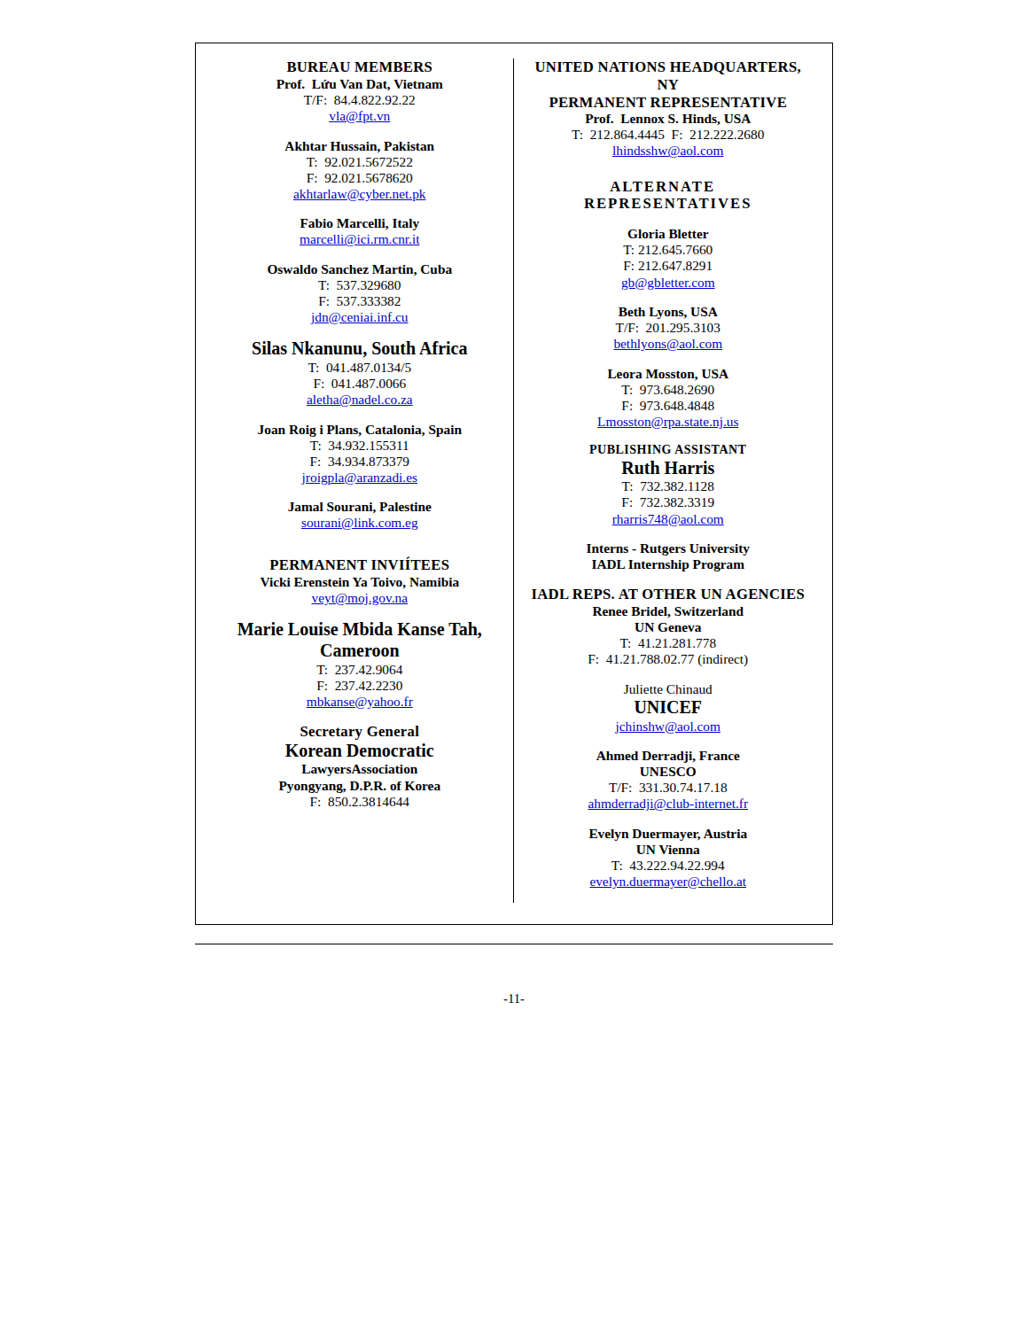BUREAU MEMBERS
Prof. Lứu Van Dat, Vietnam
T/F: 84.4.822.92.22
vla@fpt.vn
Akhtar Hussain, Pakistan
T: 92.021.5672522
F: 92.021.5678620
akhtarlaw@cyber.net.pk
Fabio Marcelli, Italy
marcelli@ici.rm.cnr.it
Oswaldo Sanchez Martin, Cuba
T: 537.329680
F: 537.333382
jdn@ceniai.inf.cu
Silas Nkanunu, South Africa
T: 041.487.0134/5
F: 041.487.0066
aletha@nadel.co.za
Joan Roig i Plans, Catalonia, Spain
T: 34.932.155311
F: 34.934.873379
jroigpla@aranzadi.es
Jamal Sourani, Palestine
sourani@link.com.eg
PERMANENT INVIÍTEES
Vicki Erenstein Ya Toivo, Namibia
veyt@moj.gov.na
Marie Louise Mbida Kanse Tah, Cameroon
T: 237.42.9064
F: 237.42.2230
mbkanse@yahoo.fr
Secretary General
Korean Democratic
LawyersAssociation
Pyongyang, D.P.R. of Korea
F: 850.2.3814644
UNITED NATIONS HEADQUARTERS, NY
PERMANENT REPRESENTATIVE
Prof. Lennox S. Hinds, USA
T: 212.864.4445 F: 212.222.2680
lhindsshw@aol.com
ALTERNATE REPRESENTATIVES
Gloria Bletter
T: 212.645.7660
F: 212.647.8291
gb@gbletter.com
Beth Lyons, USA
T/F: 201.295.3103
bethlyons@aol.com
Leora Mosston, USA
T: 973.648.2690
F: 973.648.4848
Lmosston@rpa.state.nj.us
PUBLISHING ASSISTANT
Ruth Harris
T: 732.382.1128
F: 732.382.3319
rharris748@aol.com
Interns - Rutgers University
IADL Internship Program
IADL REPS. AT OTHER UN AGENCIES
Renee Bridel, Switzerland
UN Geneva
T: 41.21.281.778
F: 41.21.788.02.77 (indirect)
Juliette Chinaud
UNICEF
jchinshw@aol.com
Ahmed Derradji, France
UNESCO
T/F: 331.30.74.17.18
ahmderradji@club-internet.fr
Evelyn Duermayer, Austria
UN Vienna
T: 43.222.94.22.994
evelyn.duermayer@chello.at
-11-